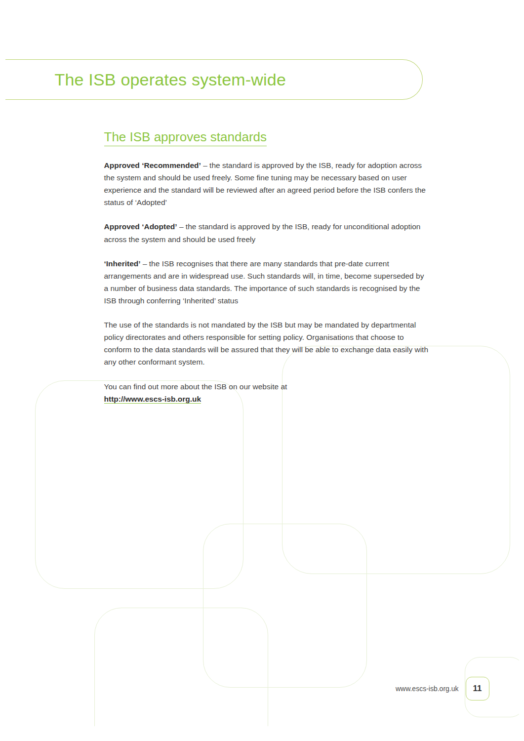The ISB operates system-wide
The ISB approves standards
Approved ‘Recommended’ – the standard is approved by the ISB, ready for adoption across the system and should be used freely. Some fine tuning may be necessary based on user experience and the standard will be reviewed after an agreed period before the ISB confers the status of ‘Adopted’
Approved ‘Adopted’ – the standard is approved by the ISB, ready for unconditional adoption across the system and should be used freely
‘Inherited’ – the ISB recognises that there are many standards that pre-date current arrangements and are in widespread use. Such standards will, in time, become superseded by a number of business data standards. The importance of such standards is recognised by the ISB through conferring ‘Inherited’ status
The use of the standards is not mandated by the ISB but may be mandated by departmental policy directorates and others responsible for setting policy. Organisations that choose to conform to the data standards will be assured that they will be able to exchange data easily with any other conformant system.
You can find out more about the ISB on our website at
http://www.escs-isb.org.uk
www.escs-isb.org.uk
11